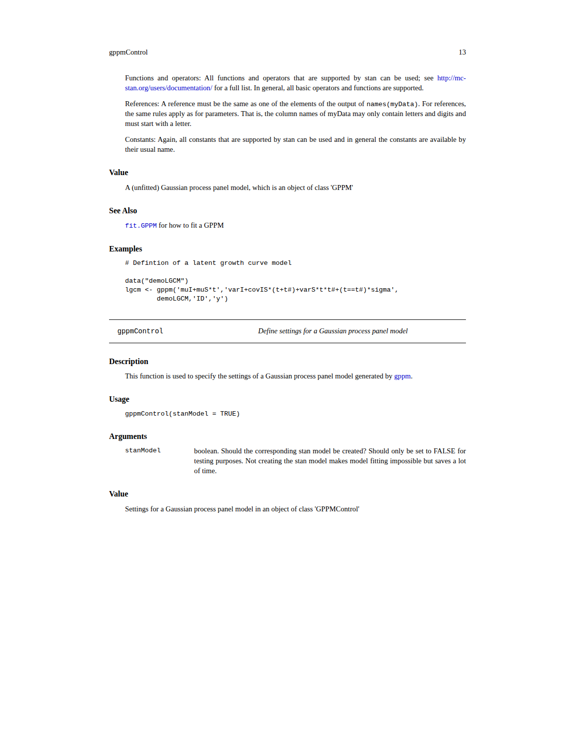gppmControl 13
Functions and operators: All functions and operators that are supported by stan can be used; see http://mc-stan.org/users/documentation/ for a full list. In general, all basic operators and functions are supported.
References: A reference must be the same as one of the elements of the output of names(myData). For references, the same rules apply as for parameters. That is, the column names of myData may only contain letters and digits and must start with a letter.
Constants: Again, all constants that are supported by stan can be used and in general the constants are available by their usual name.
Value
A (unfitted) Gaussian process panel model, which is an object of class 'GPPM'
See Also
fit.GPPM for how to fit a GPPM
Examples
# Defintion of a latent growth curve model

data("demoLGCM")
lgcm <- gppm('muI+muS*t','varI+covIS*(t+t#)+varS*t*t#+(t==t#)*sigma',
        demoLGCM,'ID','y')
gppmControl Define settings for a Gaussian process panel model
Description
This function is used to specify the settings of a Gaussian process panel model generated by gppm.
Usage
gppmControl(stanModel = TRUE)
Arguments
stanModel
boolean. Should the corresponding stan model be created? Should only be set to FALSE for testing purposes. Not creating the stan model makes model fitting impossible but saves a lot of time.
Value
Settings for a Gaussian process panel model in an object of class 'GPPMControl'